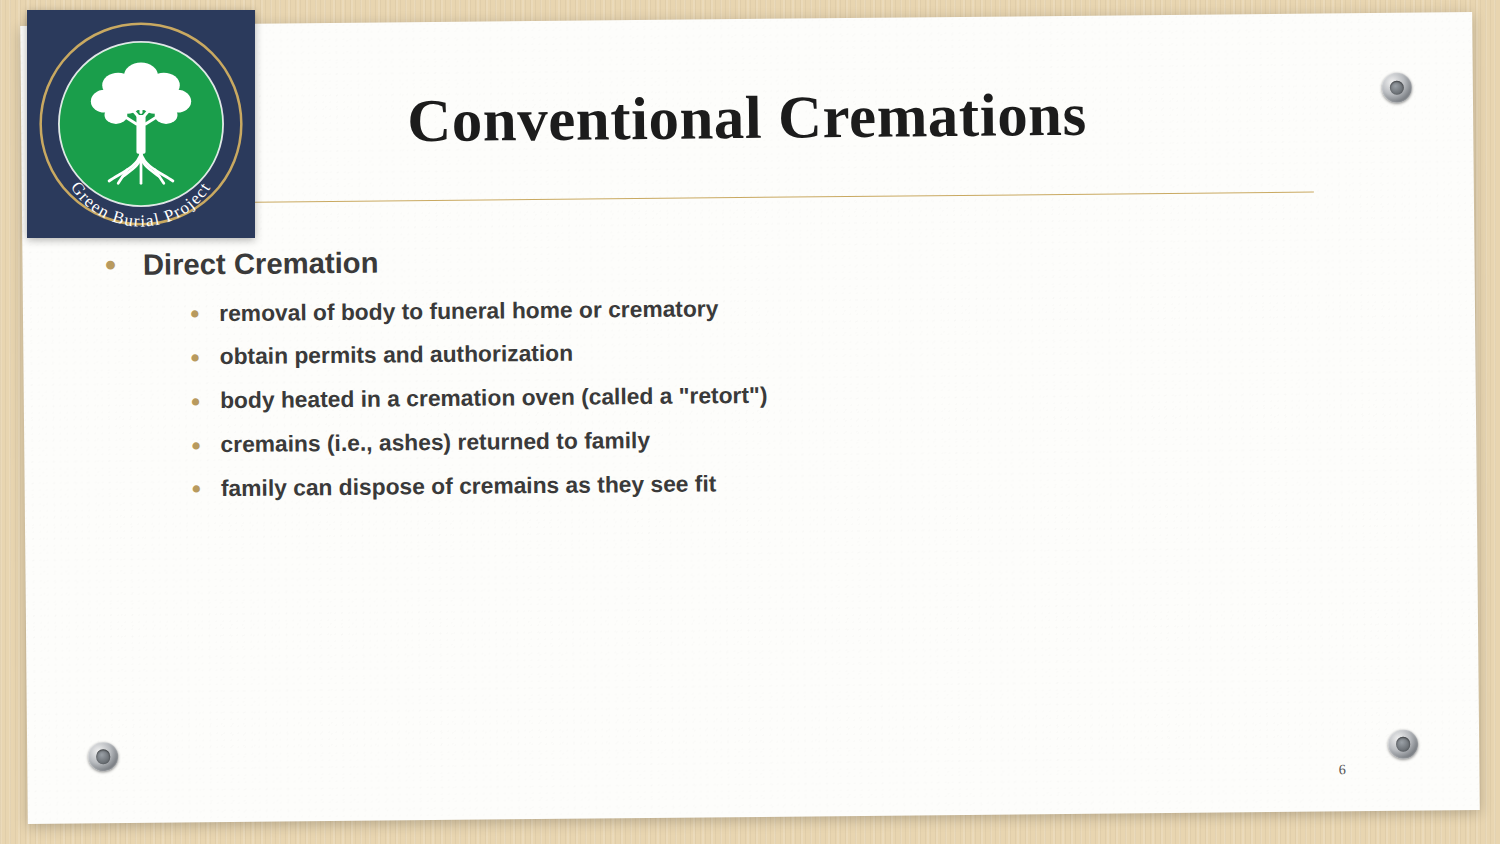Conventional Cremations
Direct Cremation
removal of body to funeral home or crematory
obtain permits and authorization
body heated in a cremation oven (called a "retort")
cremains (i.e., ashes) returned to family
family can dispose of cremains as they see fit
6
Green Burial Project